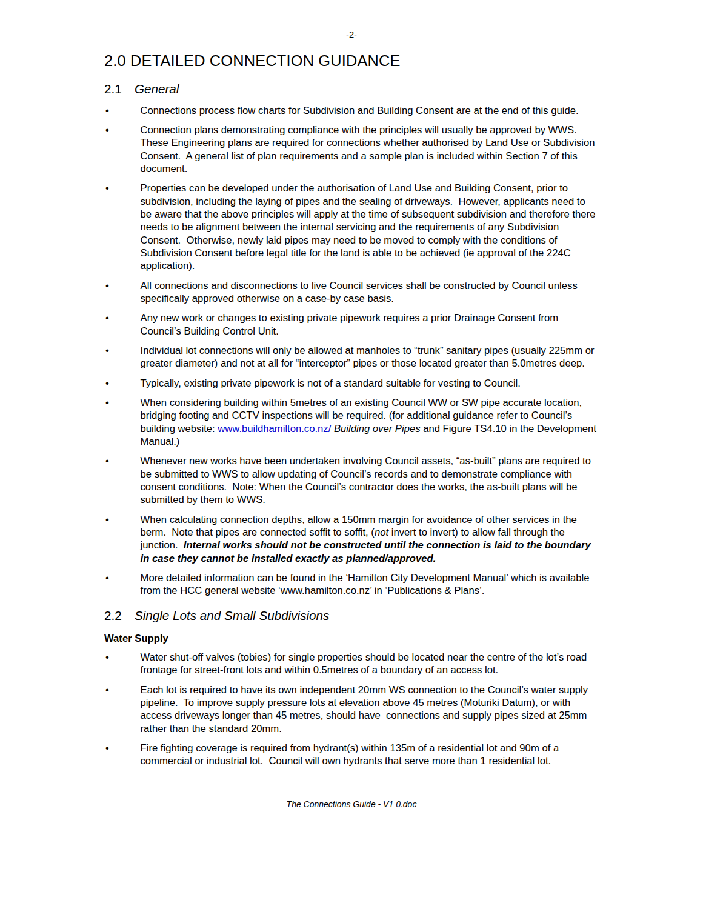-2-
2.0 DETAILED CONNECTION GUIDANCE
2.1 General
Connections process flow charts for Subdivision and Building Consent are at the end of this guide.
Connection plans demonstrating compliance with the principles will usually be approved by WWS. These Engineering plans are required for connections whether authorised by Land Use or Subdivision Consent. A general list of plan requirements and a sample plan is included within Section 7 of this document.
Properties can be developed under the authorisation of Land Use and Building Consent, prior to subdivision, including the laying of pipes and the sealing of driveways. However, applicants need to be aware that the above principles will apply at the time of subsequent subdivision and therefore there needs to be alignment between the internal servicing and the requirements of any Subdivision Consent. Otherwise, newly laid pipes may need to be moved to comply with the conditions of Subdivision Consent before legal title for the land is able to be achieved (ie approval of the 224C application).
All connections and disconnections to live Council services shall be constructed by Council unless specifically approved otherwise on a case-by case basis.
Any new work or changes to existing private pipework requires a prior Drainage Consent from Council’s Building Control Unit.
Individual lot connections will only be allowed at manholes to “trunk” sanitary pipes (usually 225mm or greater diameter) and not at all for “interceptor” pipes or those located greater than 5.0metres deep.
Typically, existing private pipework is not of a standard suitable for vesting to Council.
When considering building within 5metres of an existing Council WW or SW pipe accurate location, bridging footing and CCTV inspections will be required. (for additional guidance refer to Council’s building website: www.buildhamilton.co.nz/ Building over Pipes and Figure TS4.10 in the Development Manual.)
Whenever new works have been undertaken involving Council assets, “as-built” plans are required to be submitted to WWS to allow updating of Council’s records and to demonstrate compliance with consent conditions. Note: When the Council’s contractor does the works, the as-built plans will be submitted by them to WWS.
When calculating connection depths, allow a 150mm margin for avoidance of other services in the berm. Note that pipes are connected soffit to soffit, (not invert to invert) to allow fall through the junction. Internal works should not be constructed until the connection is laid to the boundary in case they cannot be installed exactly as planned/approved.
More detailed information can be found in the ‘Hamilton City Development Manual’ which is available from the HCC general website ‘www.hamilton.co.nz’ in ‘Publications & Plans’.
2.2 Single Lots and Small Subdivisions
Water Supply
Water shut-off valves (tobies) for single properties should be located near the centre of the lot’s road frontage for street-front lots and within 0.5metres of a boundary of an access lot.
Each lot is required to have its own independent 20mm WS connection to the Council’s water supply pipeline. To improve supply pressure lots at elevation above 45 metres (Moturiki Datum), or with access driveways longer than 45 metres, should have connections and supply pipes sized at 25mm rather than the standard 20mm.
Fire fighting coverage is required from hydrant(s) within 135m of a residential lot and 90m of a commercial or industrial lot. Council will own hydrants that serve more than 1 residential lot.
The Connections Guide - V1 0.doc